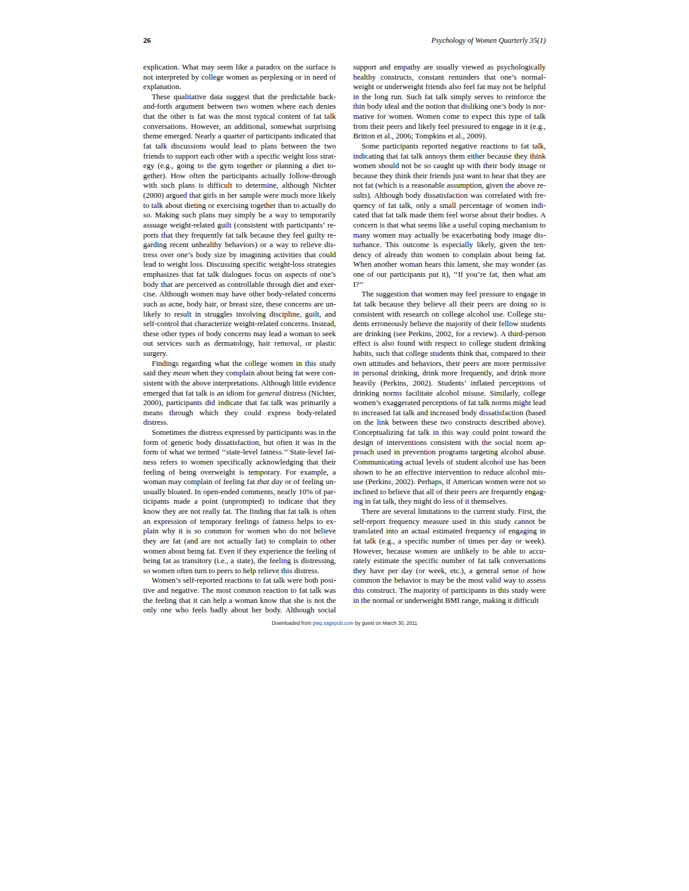26 Psychology of Women Quarterly 35(1)
explication. What may seem like a paradox on the surface is not interpreted by college women as perplexing or in need of explanation.
These qualitative data suggest that the predictable back-and-forth argument between two women where each denies that the other is fat was the most typical content of fat talk conversations. However, an additional, somewhat surprising theme emerged. Nearly a quarter of participants indicated that fat talk discussions would lead to plans between the two friends to support each other with a specific weight loss strategy (e.g., going to the gym together or planning a diet together). How often the participants actually follow-through with such plans is difficult to determine, although Nichter (2000) argued that girls in her sample were much more likely to talk about dieting or exercising together than to actually do so. Making such plans may simply be a way to temporarily assuage weight-related guilt (consistent with participants’ reports that they frequently fat talk because they feel guilty regarding recent unhealthy behaviors) or a way to relieve distress over one’s body size by imagining activities that could lead to weight loss. Discussing specific weight-loss strategies emphasizes that fat talk dialogues focus on aspects of one’s body that are perceived as controllable through diet and exercise. Although women may have other body-related concerns such as acne, body hair, or breast size, these concerns are unlikely to result in struggles involving discipline, guilt, and self-control that characterize weight-related concerns. Instead, these other types of body concerns may lead a woman to seek out services such as dermatology, hair removal, or plastic surgery.
Findings regarding what the college women in this study said they mean when they complain about being fat were consistent with the above interpretations. Although little evidence emerged that fat talk is an idiom for general distress (Nichter, 2000), participants did indicate that fat talk was primarily a means through which they could express body-related distress.
Sometimes the distress expressed by participants was in the form of generic body dissatisfaction, but often it was in the form of what we termed ‘‘state-level fatness.’’ State-level fatness refers to women specifically acknowledging that their feeling of being overweight is temporary. For example, a woman may complain of feeling fat that day or of feeling unusually bloated. In open-ended comments, nearly 10% of participants made a point (unprompted) to indicate that they know they are not really fat. The finding that fat talk is often an expression of temporary feelings of fatness helps to explain why it is so common for women who do not believe they are fat (and are not actually fat) to complain to other women about being fat. Even if they experience the feeling of being fat as transitory (i.e., a state), the feeling is distressing, so women often turn to peers to help relieve this distress.
Women’s self-reported reactions to fat talk were both positive and negative. The most common reaction to fat talk was the feeling that it can help a woman know that she is not the only one who feels badly about her body. Although social support and empathy are usually viewed as psychologically healthy constructs, constant reminders that one’s normal-weight or underweight friends also feel fat may not be helpful in the long run. Such fat talk simply serves to reinforce the thin body ideal and the notion that disliking one’s body is normative for women. Women come to expect this type of talk from their peers and likely feel pressured to engage in it (e.g., Britton et al., 2006; Tompkins et al., 2009).
Some participants reported negative reactions to fat talk, indicating that fat talk annoys them either because they think women should not be so caught up with their body image or because they think their friends just want to hear that they are not fat (which is a reasonable assumption, given the above results). Although body dissatisfaction was correlated with frequency of fat talk, only a small percentage of women indicated that fat talk made them feel worse about their bodies. A concern is that what seems like a useful coping mechanism to many women may actually be exacerbating body image disturbance. This outcome is especially likely, given the tendency of already thin women to complain about being fat. When another woman hears this lament, she may wonder (as one of our participants put it), ‘‘If you’re fat, then what am I?’’
The suggestion that women may feel pressure to engage in fat talk because they believe all their peers are doing so is consistent with research on college alcohol use. College students erroneously believe the majority of their fellow students are drinking (see Perkins, 2002, for a review). A third-person effect is also found with respect to college student drinking habits, such that college students think that, compared to their own attitudes and behaviors, their peers are more permissive in personal drinking, drink more frequently, and drink more heavily (Perkins, 2002). Students’ inflated perceptions of drinking norms facilitate alcohol misuse. Similarly, college women’s exaggerated perceptions of fat talk norms might lead to increased fat talk and increased body dissatisfaction (based on the link between these two constructs described above). Conceptualizing fat talk in this way could point toward the design of interventions consistent with the social norm approach used in prevention programs targeting alcohol abuse. Communicating actual levels of student alcohol use has been shown to be an effective intervention to reduce alcohol misuse (Perkins, 2002). Perhaps, if American women were not so inclined to believe that all of their peers are frequently engaging in fat talk, they might do less of it themselves.
There are several limitations to the current study. First, the self-report frequency measure used in this study cannot be translated into an actual estimated frequency of engaging in fat talk (e.g., a specific number of times per day or week). However, because women are unlikely to be able to accurately estimate the specific number of fat talk conversations they have per day (or week, etc.), a general sense of how common the behavior is may be the most valid way to assess this construct. The majority of participants in this study were in the normal or underweight BMI range, making it difficult
Downloaded from pwq.sagepub.com by guest on March 30, 2011